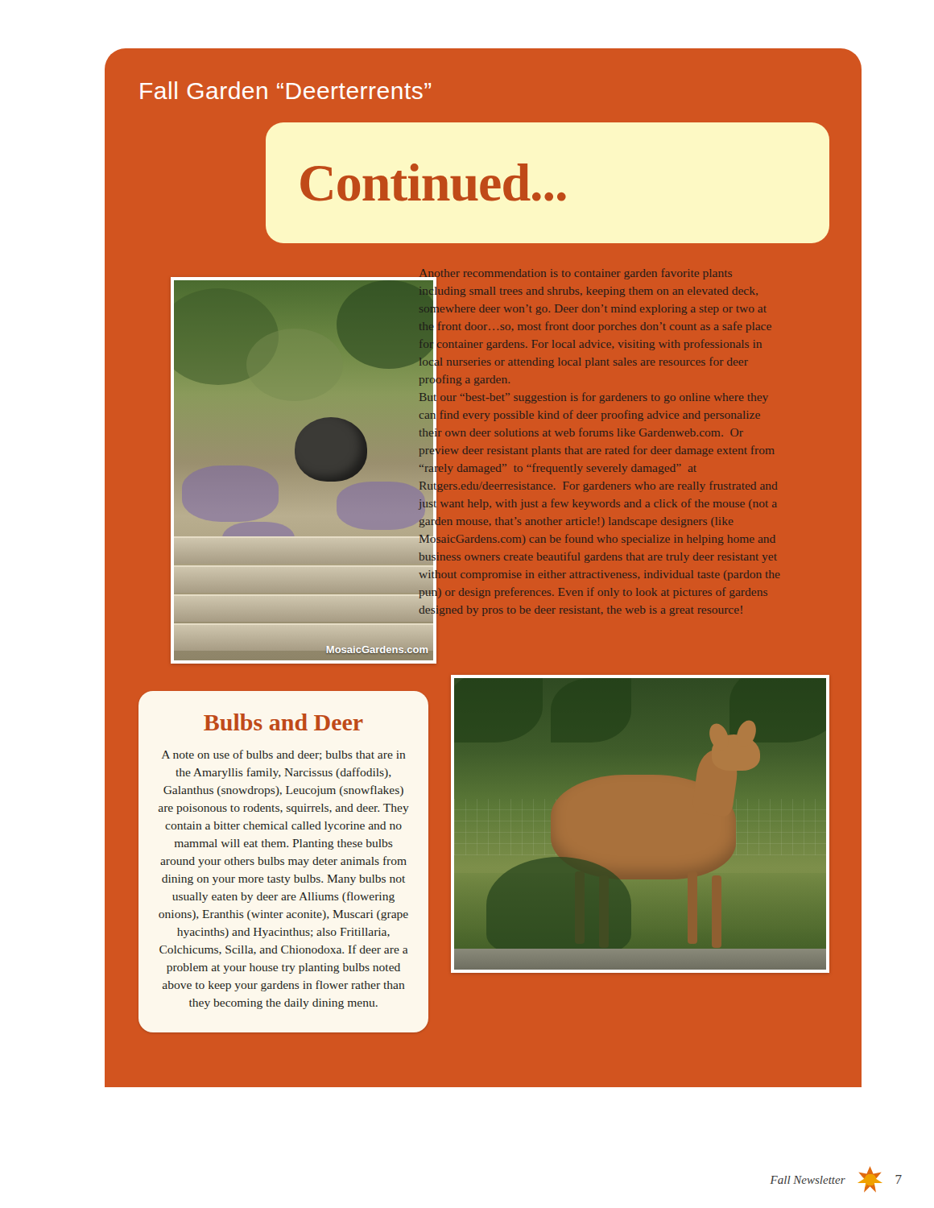Fall Garden “Deerterrents”
Continued...
MosaicGardens.com
Bulbs and Deer
A note on use of bulbs and deer; bulbs that are in the Amaryllis family, Narcissus (daffodils), Galanthus (snowdrops), Leucojum (snowflakes) are poisonous to rodents, squirrels, and deer. They contain a bitter chemical called lycorine and no mammal will eat them. Planting these bulbs around your others bulbs may deter animals from dining on your more tasty bulbs. Many bulbs not usually eaten by deer are Alliums (flowering onions), Eranthis (winter aconite), Muscari (grape hyacinths) and Hyacinthus; also Fritillaria, Colchicums, Scilla, and Chionodoxa. If deer are a problem at your house try planting bulbs noted above to keep your gardens in flower rather than they becoming the daily dining menu.
Another recommendation is to container garden favorite plants including small trees and shrubs, keeping them on an elevated deck, somewhere deer won’t go. Deer don’t mind exploring a step or two at the front door…so, most front door porches don’t count as a safe place for container gardens. For local advice, visiting with professionals in local nurseries or attending local plant sales are resources for deer proofing a garden.
But our “best-bet” suggestion is for gardeners to go online where they can find every possible kind of deer proofing advice and personalize their own deer solutions at web forums like Gardenweb.com. Or preview deer resistant plants that are rated for deer damage extent from “rarely damaged” to “frequently severely damaged” at Rutgers.edu/deerresistance. For gardeners who are really frustrated and just want help, with just a few keywords and a click of the mouse (not a garden mouse, that’s another article!) landscape designers (like MosaicGardens.com) can be found who specialize in helping home and business owners create beautiful gardens that are truly deer resistant yet without compromise in either attractiveness, individual taste (pardon the pun) or design preferences. Even if only to look at pictures of gardens designed by pros to be deer resistant, the web is a great resource!
Fall Newsletter 7